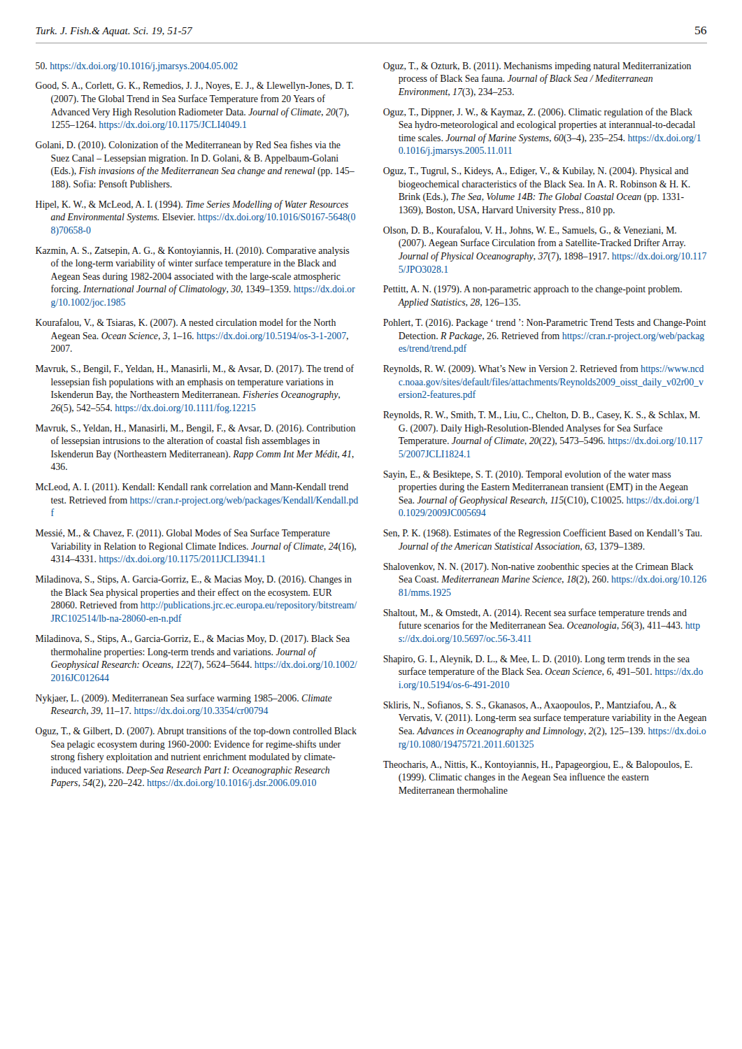Turk. J. Fish.& Aquat. Sci. 19, 51-57
56
50. https://dx.doi.org/10.1016/j.jmarsys.2004.05.002
Good, S. A., Corlett, G. K., Remedios, J. J., Noyes, E. J., & Llewellyn-Jones, D. T. (2007). The Global Trend in Sea Surface Temperature from 20 Years of Advanced Very High Resolution Radiometer Data. Journal of Climate, 20(7), 1255–1264. https://dx.doi.org/10.1175/JCLI4049.1
Golani, D. (2010). Colonization of the Mediterranean by Red Sea fishes via the Suez Canal – Lessepsian migration. In D. Golani, & B. Appelbaum-Golani (Eds.), Fish invasions of the Mediterranean Sea change and renewal (pp. 145–188). Sofia: Pensoft Publishers.
Hipel, K. W., & McLeod, A. I. (1994). Time Series Modelling of Water Resources and Environmental Systems. Elsevier. https://dx.doi.org/10.1016/S0167-5648(08)70658-0
Kazmin, A. S., Zatsepin, A. G., & Kontoyiannis, H. (2010). Comparative analysis of the long-term variability of winter surface temperature in the Black and Aegean Seas during 1982-2004 associated with the large-scale atmospheric forcing. International Journal of Climatology, 30, 1349–1359. https://dx.doi.org/10.1002/joc.1985
Kourafalou, V., & Tsiaras, K. (2007). A nested circulation model for the North Aegean Sea. Ocean Science, 3, 1–16. https://dx.doi.org/10.5194/os-3-1-2007, 2007.
Mavruk, S., Bengil, F., Yeldan, H., Manasirli, M., & Avsar, D. (2017). The trend of lessepsian fish populations with an emphasis on temperature variations in Iskenderun Bay, the Northeastern Mediterranean. Fisheries Oceanography, 26(5), 542–554. https://dx.doi.org/10.1111/fog.12215
Mavruk, S., Yeldan, H., Manasirli, M., Bengil, F., & Avsar, D. (2016). Contribution of lessepsian intrusions to the alteration of coastal fish assemblages in Iskenderun Bay (Northeastern Mediterranean). Rapp Comm Int Mer Médit, 41, 436.
McLeod, A. I. (2011). Kendall: Kendall rank correlation and Mann-Kendall trend test. Retrieved from https://cran.r-project.org/web/packages/Kendall/Kendall.pdf
Messié, M., & Chavez, F. (2011). Global Modes of Sea Surface Temperature Variability in Relation to Regional Climate Indices. Journal of Climate, 24(16), 4314–4331. https://dx.doi.org/10.1175/2011JCLI3941.1
Miladinova, S., Stips, A. Garcia-Gorriz, E., & Macias Moy, D. (2016). Changes in the Black Sea physical properties and their effect on the ecosystem. EUR 28060. Retrieved from http://publications.jrc.ec.europa.eu/repository/bitstream/JRC102514/lb-na-28060-en-n.pdf
Miladinova, S., Stips, A., Garcia-Gorriz, E., & Macias Moy, D. (2017). Black Sea thermohaline properties: Long-term trends and variations. Journal of Geophysical Research: Oceans, 122(7), 5624–5644. https://dx.doi.org/10.1002/2016JC012644
Nykjaer, L. (2009). Mediterranean Sea surface warming 1985–2006. Climate Research, 39, 11–17. https://dx.doi.org/10.3354/cr00794
Oguz, T., & Gilbert, D. (2007). Abrupt transitions of the top-down controlled Black Sea pelagic ecosystem during 1960-2000: Evidence for regime-shifts under strong fishery exploitation and nutrient enrichment modulated by climate-induced variations. Deep-Sea Research Part I: Oceanographic Research Papers, 54(2), 220–242. https://dx.doi.org/10.1016/j.dsr.2006.09.010
Oguz, T., & Ozturk, B. (2011). Mechanisms impeding natural Mediterranization process of Black Sea fauna. Journal of Black Sea / Mediterranean Environment, 17(3), 234–253.
Oguz, T., Dippner, J. W., & Kaymaz, Z. (2006). Climatic regulation of the Black Sea hydro-meteorological and ecological properties at interannual-to-decadal time scales. Journal of Marine Systems, 60(3–4), 235–254. https://dx.doi.org/10.1016/j.jmarsys.2005.11.011
Oguz, T., Tugrul, S., Kideys, A., Ediger, V., & Kubilay, N. (2004). Physical and biogeochemical characteristics of the Black Sea. In A. R. Robinson & H. K. Brink (Eds.), The Sea, Volume 14B: The Global Coastal Ocean (pp. 1331-1369), Boston, USA, Harvard University Press., 810 pp.
Olson, D. B., Kourafalou, V. H., Johns, W. E., Samuels, G., & Veneziani, M. (2007). Aegean Surface Circulation from a Satellite-Tracked Drifter Array. Journal of Physical Oceanography, 37(7), 1898–1917. https://dx.doi.org/10.1175/JPO3028.1
Pettitt, A. N. (1979). A non-parametric approach to the change-point problem. Applied Statistics, 28, 126–135.
Pohlert, T. (2016). Package ‘ trend ’: Non-Parametric Trend Tests and Change-Point Detection. R Package, 26. Retrieved from https://cran.r-project.org/web/packages/trend/trend.pdf
Reynolds, R. W. (2009). What’s New in Version 2. Retrieved from https://www.ncdc.noaa.gov/sites/default/files/attachments/Reynolds2009_oisst_daily_v02r00_version2-features.pdf
Reynolds, R. W., Smith, T. M., Liu, C., Chelton, D. B., Casey, K. S., & Schlax, M. G. (2007). Daily High-Resolution-Blended Analyses for Sea Surface Temperature. Journal of Climate, 20(22), 5473–5496. https://dx.doi.org/10.1175/2007JCLI1824.1
Sayin, E., & Besiktepe, S. T. (2010). Temporal evolution of the water mass properties during the Eastern Mediterranean transient (EMT) in the Aegean Sea. Journal of Geophysical Research, 115(C10), C10025. https://dx.doi.org/10.1029/2009JC005694
Sen, P. K. (1968). Estimates of the Regression Coefficient Based on Kendall’s Tau. Journal of the American Statistical Association, 63, 1379–1389.
Shalovenkov, N. N. (2017). Non-native zoobenthic species at the Crimean Black Sea Coast. Mediterranean Marine Science, 18(2), 260. https://dx.doi.org/10.12681/mms.1925
Shaltout, M., & Omstedt, A. (2014). Recent sea surface temperature trends and future scenarios for the Mediterranean Sea. Oceanologia, 56(3), 411–443. https://dx.doi.org/10.5697/oc.56-3.411
Shapiro, G. I., Aleynik, D. L., & Mee, L. D. (2010). Long term trends in the sea surface temperature of the Black Sea. Ocean Science, 6, 491–501. https://dx.doi.org/10.5194/os-6-491-2010
Skliris, N., Sofianos, S. S., Gkanasos, A., Axaopoulos, P., Mantziafou, A., & Vervatis, V. (2011). Long-term sea surface temperature variability in the Aegean Sea. Advances in Oceanography and Limnology, 2(2), 125–139. https://dx.doi.org/10.1080/19475721.2011.601325
Theocharis, A., Nittis, K., Kontoyiannis, H., Papageorgiou, E., & Balopoulos, E. (1999). Climatic changes in the Aegean Sea influence the eastern Mediterranean thermohaline